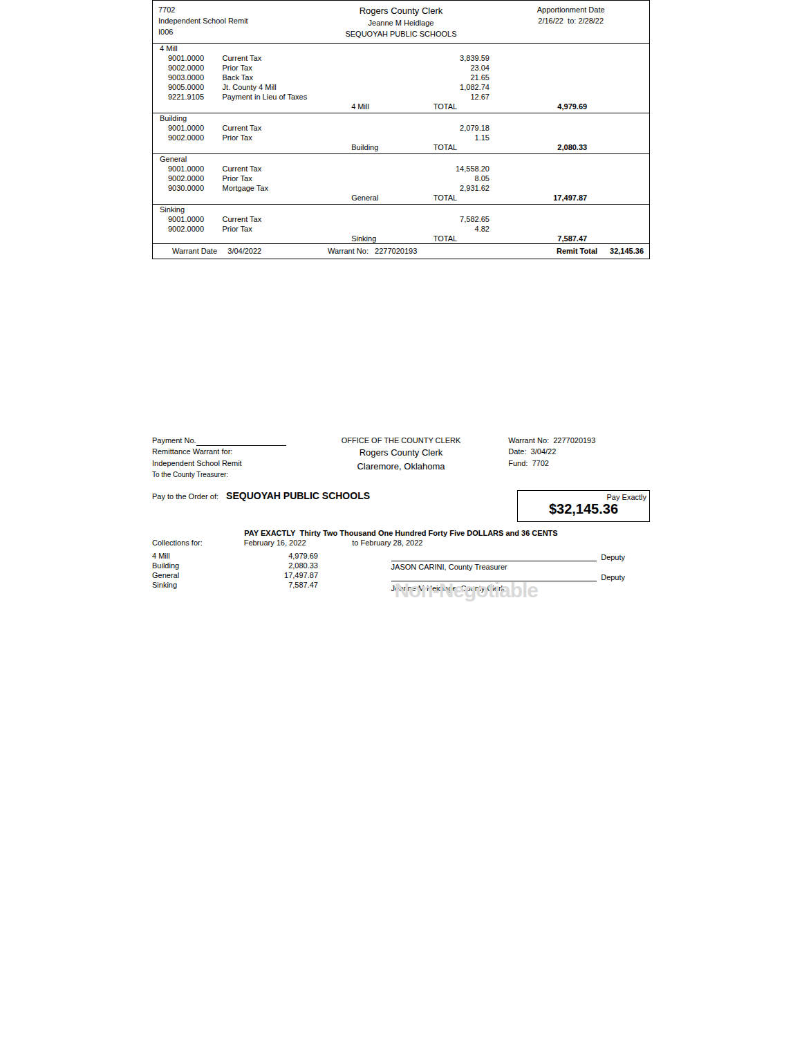7702
Independent School Remit
I006
Rogers County Clerk
Jeanne M Heidlage
SEQUOYAH PUBLIC SCHOOLS
Apportionment Date
2/16/22 to: 2/28/22
| 4 Mill |
| 9001.0000 | Current Tax | | 3,839.59 | | |
| 9002.0000 | Prior Tax | | 23.04 | | |
| 9003.0000 | Back Tax | | 21.65 | | |
| 9005.0000 | Jt. County 4 Mill | | 1,082.74 | | |
| 9221.9105 | Payment in Lieu of Taxes | | 12.67 | | |
| | | 4 Mill | TOTAL | 4,979.69 | |
| Building |
| 9001.0000 | Current Tax | | 2,079.18 | | |
| 9002.0000 | Prior Tax | | 1.15 | | |
| | | Building | TOTAL | 2,080.33 | |
| General |
| 9001.0000 | Current Tax | | 14,558.20 | | |
| 9002.0000 | Prior Tax | | 8.05 | | |
| 9030.0000 | Mortgage Tax | | 2,931.62 | | |
| | | General | TOTAL | 17,497.87 | |
| Sinking |
| 9001.0000 | Current Tax | | 7,582.65 | | |
| 9002.0000 | Prior Tax | | 4.82 | | |
| | | Sinking | TOTAL | 7,587.47 | |
Warrant Date 3/04/2022
Warrant No: 2277020193
Remit Total 32,145.36
Payment No.
Remittance Warrant for:
Independent School Remit
To the County Treasurer:
OFFICE OF THE COUNTY CLERK
Rogers County Clerk
Claremore, Oklahoma
Warrant No: 2277020193
Date: 3/04/22
Fund: 7702
Pay to the Order of: SEQUOYAH PUBLIC SCHOOLS
Pay Exactly $32,145.36
PAY EXACTLY Thirty Two Thousand One Hundred Forty Five DOLLARS and 36 CENTS
Collections for: February 16, 2022 to February 28, 2022
| 4 Mill | 4,979.69 |
| Building | 2,080.33 |
| General | 17,497.87 |
| Sinking | 7,587.47 |
Deputy
JASON CARINI, County Treasurer
Deputy
Jeanne M Heidlage, County Clerk
Non-Negotiable